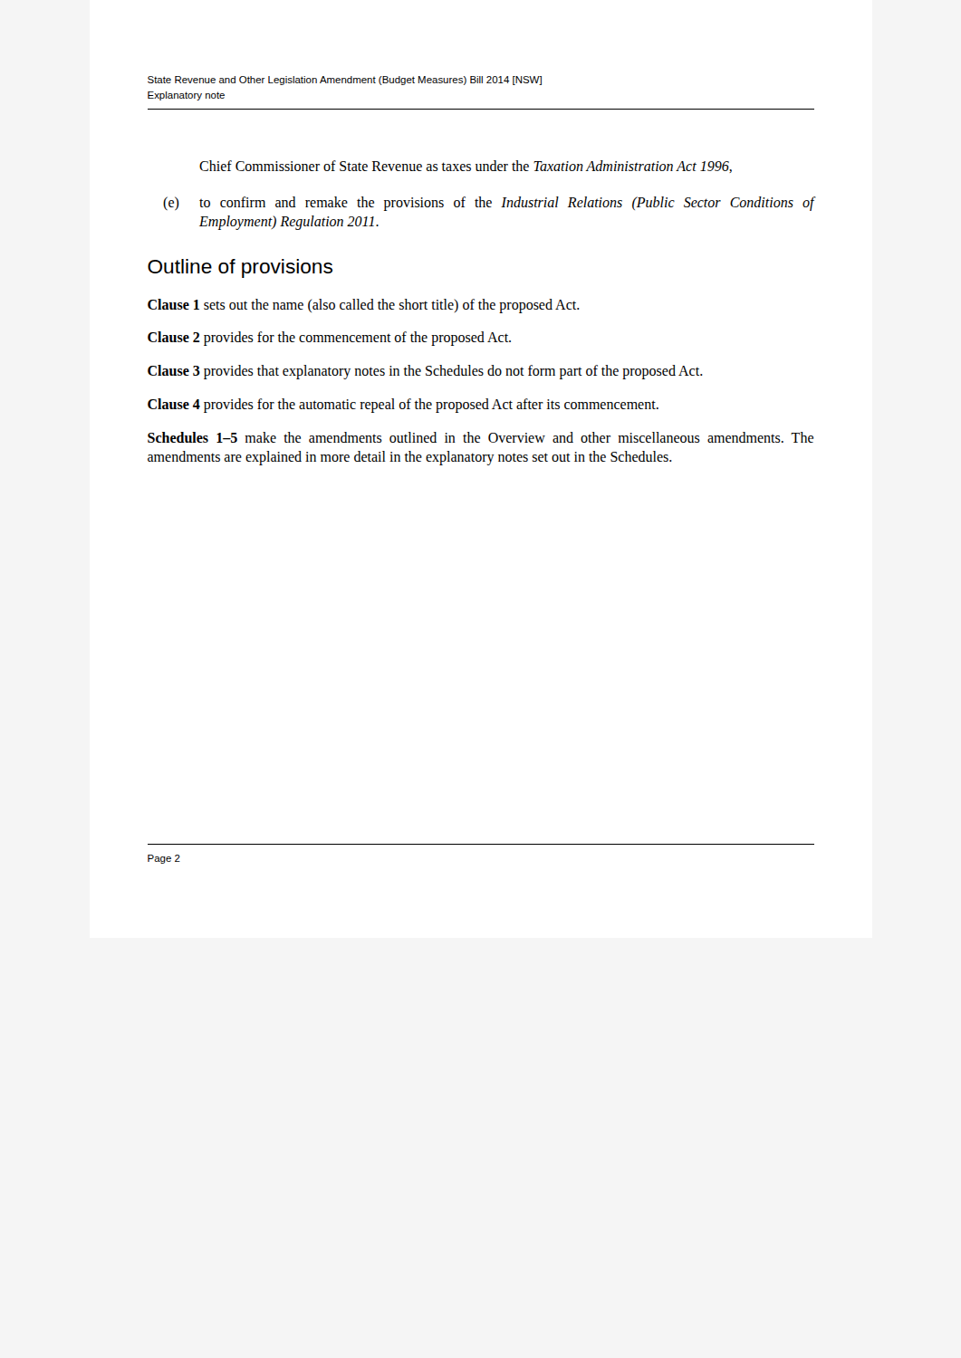State Revenue and Other Legislation Amendment (Budget Measures) Bill 2014 [NSW]
Explanatory note
Chief Commissioner of State Revenue as taxes under the Taxation Administration Act 1996,
(e)
to confirm and remake the provisions of the Industrial Relations (Public Sector Conditions of Employment) Regulation 2011.
Outline of provisions
Clause 1 sets out the name (also called the short title) of the proposed Act.
Clause 2 provides for the commencement of the proposed Act.
Clause 3 provides that explanatory notes in the Schedules do not form part of the proposed Act.
Clause 4 provides for the automatic repeal of the proposed Act after its commencement.
Schedules 1–5 make the amendments outlined in the Overview and other miscellaneous amendments. The amendments are explained in more detail in the explanatory notes set out in the Schedules.
Page 2